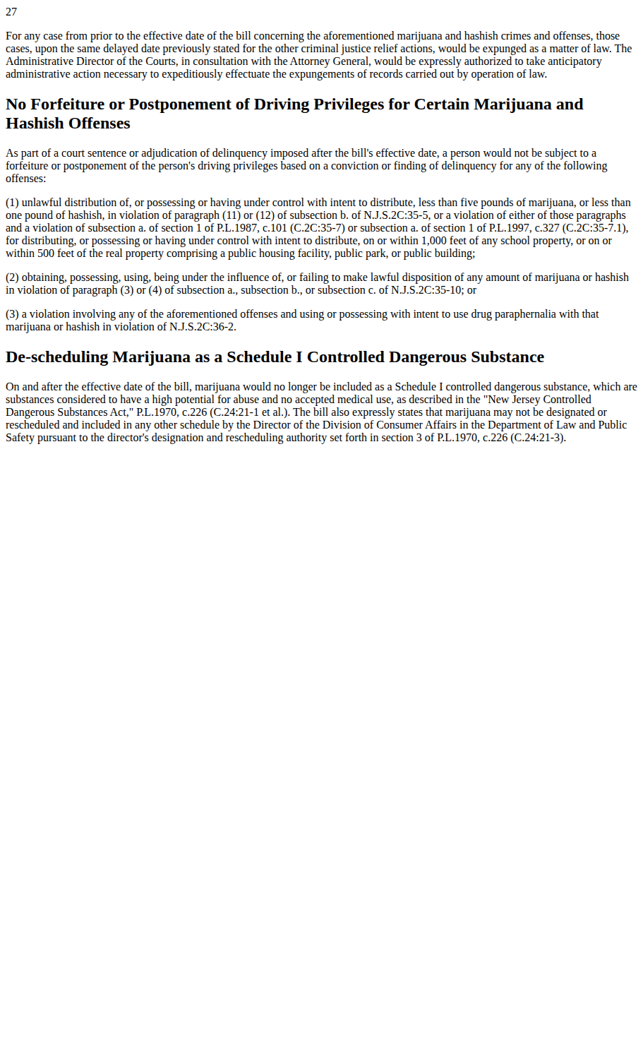27
For any case from prior to the effective date of the bill concerning the aforementioned marijuana and hashish crimes and offenses, those cases, upon the same delayed date previously stated for the other criminal justice relief actions, would be expunged as a matter of law. The Administrative Director of the Courts, in consultation with the Attorney General, would be expressly authorized to take anticipatory administrative action necessary to expeditiously effectuate the expungements of records carried out by operation of law.
No Forfeiture or Postponement of Driving Privileges for Certain Marijuana and Hashish Offenses
As part of a court sentence or adjudication of delinquency imposed after the bill's effective date, a person would not be subject to a forfeiture or postponement of the person's driving privileges based on a conviction or finding of delinquency for any of the following offenses:
(1) unlawful distribution of, or possessing or having under control with intent to distribute, less than five pounds of marijuana, or less than one pound of hashish, in violation of paragraph (11) or (12) of subsection b. of N.J.S.2C:35-5, or a violation of either of those paragraphs and a violation of subsection a. of section 1 of P.L.1987, c.101 (C.2C:35-7) or subsection a. of section 1 of P.L.1997, c.327 (C.2C:35-7.1), for distributing, or possessing or having under control with intent to distribute, on or within 1,000 feet of any school property, or on or within 500 feet of the real property comprising a public housing facility, public park, or public building;
(2) obtaining, possessing, using, being under the influence of, or failing to make lawful disposition of any amount of marijuana or hashish in violation of paragraph (3) or (4) of subsection a., subsection b., or subsection c. of N.J.S.2C:35-10; or
(3) a violation involving any of the aforementioned offenses and using or possessing with intent to use drug paraphernalia with that marijuana or hashish in violation of N.J.S.2C:36-2.
De-scheduling Marijuana as a Schedule I Controlled Dangerous Substance
On and after the effective date of the bill, marijuana would no longer be included as a Schedule I controlled dangerous substance, which are substances considered to have a high potential for abuse and no accepted medical use, as described in the "New Jersey Controlled Dangerous Substances Act," P.L.1970, c.226 (C.24:21-1 et al.). The bill also expressly states that marijuana may not be designated or rescheduled and included in any other schedule by the Director of the Division of Consumer Affairs in the Department of Law and Public Safety pursuant to the director's designation and rescheduling authority set forth in section 3 of P.L.1970, c.226 (C.24:21-3).